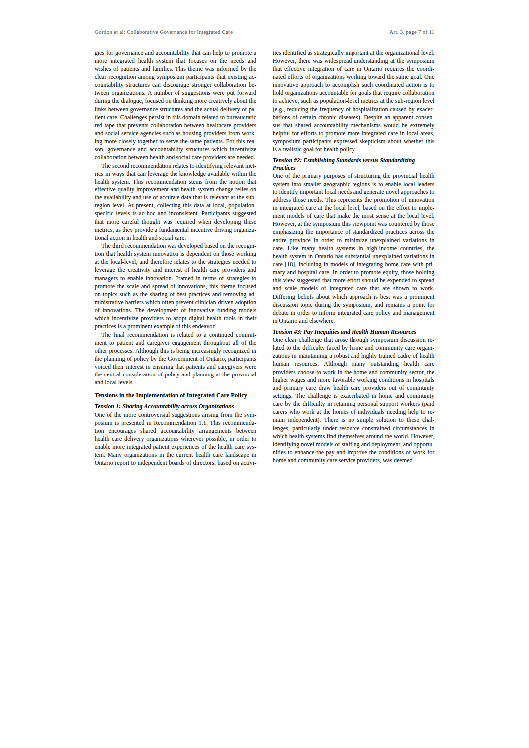Gordon et al: Collaborative Governance for Integrated Care Art. 3, page 7 of 11
gies for governance and accountability that can help to promote a more integrated health system that focuses on the needs and wishes of patients and families. This theme was informed by the clear recognition among symposium participants that existing accountability structures can discourage stronger collaboration between organizations. A number of suggestions were put forward during the dialogue, focused on thinking more creatively about the links between governance structures and the actual delivery of patient care. Challenges persist in this domain related to bureaucratic red tape that prevents collaboration between healthcare providers and social service agencies such as housing providers from working more closely together to serve the same patients. For this reason, governance and accountability structures which incentivize collaboration between health and social care providers are needed.
The second recommendation relates to identifying relevant metrics in ways that can leverage the knowledge available within the health system. This recommendation stems from the notion that effective quality improvement and health system change relies on the availability and use of accurate data that is relevant at the sub-region level. At present, collecting this data at local, population-specific levels is ad-hoc and inconsistent. Participants suggested that more careful thought was required when developing these metrics, as they provide a fundamental incentive driving organizational action in health and social care.
The third recommendation was developed based on the recognition that health system innovation is dependent on those working at the local-level, and therefore relates to the strategies needed to leverage the creativity and interest of health care providers and managers to enable innovation. Framed in terms of strategies to promote the scale and spread of innovations, this theme focused on topics such as the sharing of best practices and removing administrative barriers which often prevent clinician-driven adoption of innovations. The development of innovative funding models which incentivize providers to adopt digital health tools in their practices is a prominent example of this endeavor.
The final recommendation is related to a continued commitment to patient and caregiver engagement throughout all of the other processes. Although this is being increasingly recognized in the planning of policy by the Government of Ontario, participants voiced their interest in ensuring that patients and caregivers were the central consideration of policy and planning at the provincial and local levels.
Tensions in the Implementation of Integrated Care Policy
Tension 1: Sharing Accountability across Organizations
One of the more controversial suggestions arising from the symposium is presented in Recommendation 1.1. This recommendation encourages shared accountability arrangements between health care delivery organizations wherever possible, in order to enable more integrated patient experiences of the health care system. Many organizations in the current health care landscape in Ontario report to independent boards of directors, based on activities identified as strategically important at the organizational level. However, there was widespread understanding at the symposium that effective integration of care in Ontario requires the coordinated efforts of organizations working toward the same goal. One innovative approach to accomplish such coordinated action is to hold organizations accountable for goals that require collaboration to achieve, such as population-level metrics at the sub-region level (e.g., reducing the frequency of hospitalization caused by exacerbations of certain chronic diseases). Despite an apparent consensus that shared accountability mechanisms would be extremely helpful for efforts to promote more integrated care in local areas, symposium participants expressed skepticism about whether this is a realistic goal for health policy.
Tension #2: Establishing Standards versus Standardizing Practices
One of the primary purposes of structuring the provincial health system into smaller geographic regions is to enable local leaders to identify important local needs and generate novel approaches to address those needs. This represents the promotion of innovation in integrated care at the local level, based on the effort to implement models of care that make the most sense at the local level. However, at the symposium this viewpoint was countered by those emphasizing the importance of standardized practices across the entire province in order to minimize unexplained variations in care. Like many health systems in high-income countries, the health system in Ontario has substantial unexplained variations in care [18], including in models of integrating home care with primary and hospital care. In order to promote equity, those holding this view suggested that more effort should be expended to spread and scale models of integrated care that are shown to work. Differing beliefs about which approach is best was a prominent discussion topic during the symposium, and remains a point for debate in order to inform integrated care policy and management in Ontario and elsewhere.
Tension #3: Pay Inequities and Health Human Resources
One clear challenge that arose through symposium discussion related to the difficulty faced by home and community care organizations in maintaining a robust and highly trained cadre of health human resources. Although many outstanding health care providers choose to work in the home and community sector, the higher wages and more favorable working conditions in hospitals and primary care draw health care providers out of community settings. The challenge is exacerbated in home and community care by the difficulty in retaining personal support workers (paid carers who work at the homes of individuals needing help to remain independent). There is no simple solution to these challenges, particularly under resource constrained circumstances in which health systems find themselves around the world. However, identifying novel models of staffing and deployment, and opportunities to enhance the pay and improve the conditions of work for home and community care service providers, was deemed